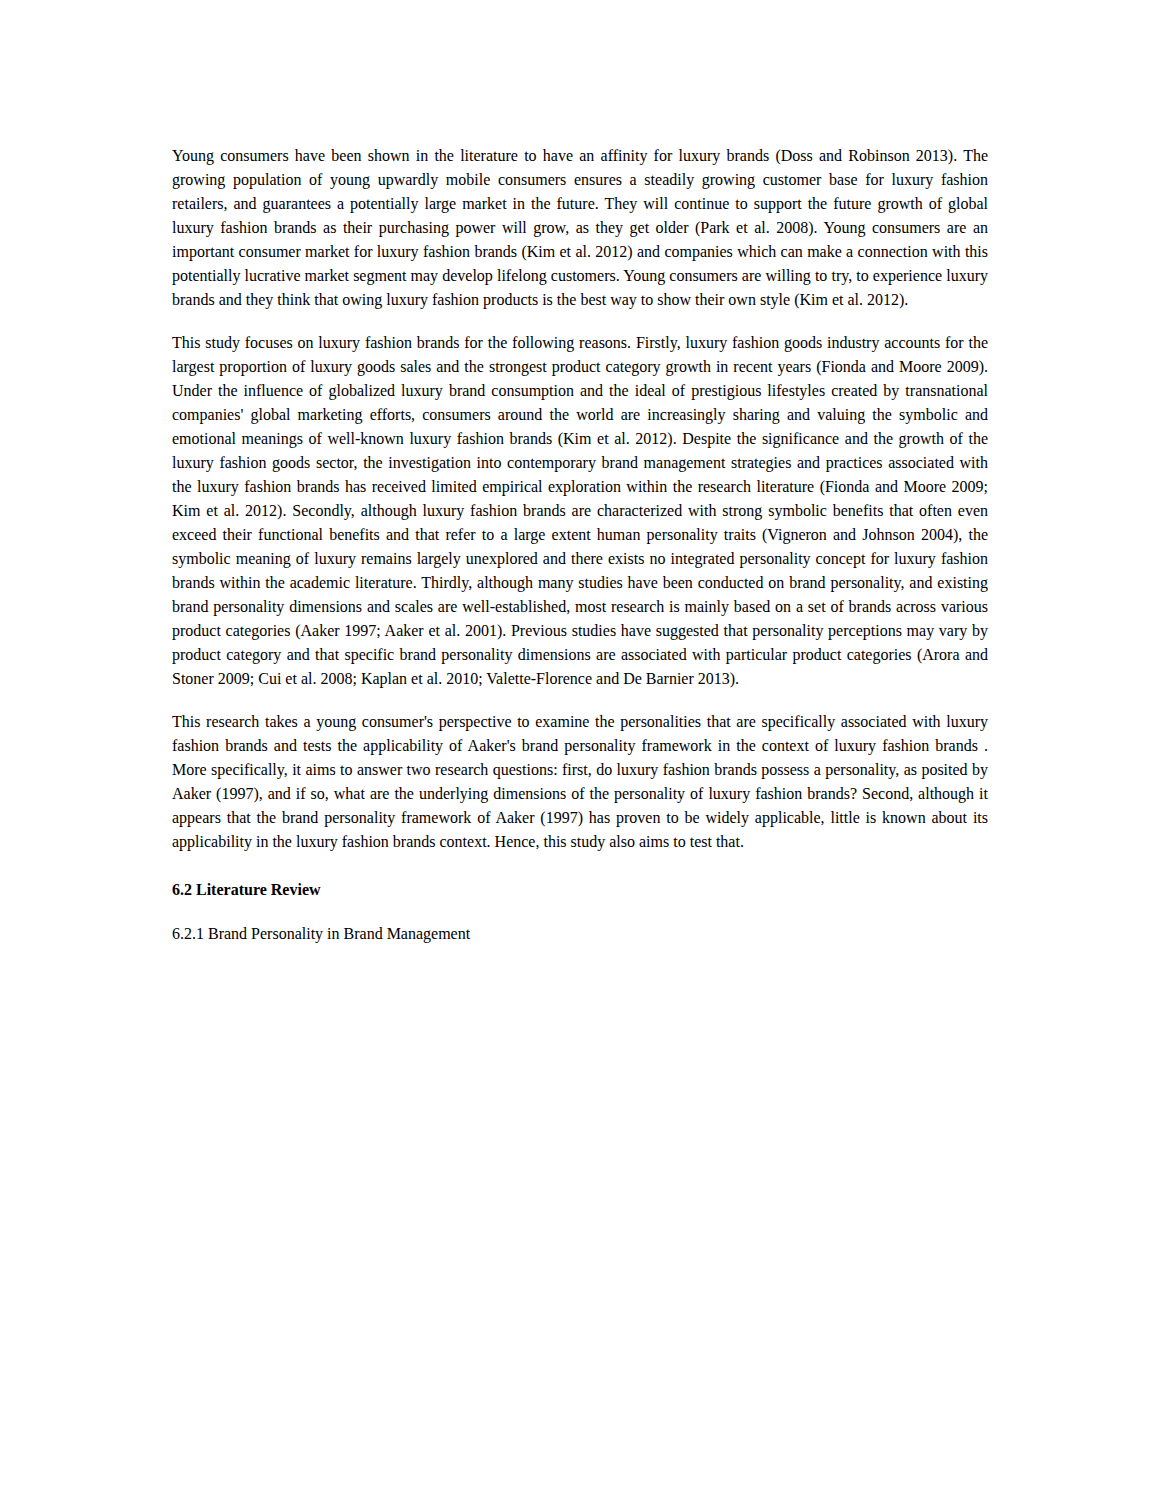Young consumers have been shown in the literature to have an affinity for luxury brands (Doss and Robinson 2013). The growing population of young upwardly mobile consumers ensures a steadily growing customer base for luxury fashion retailers, and guarantees a potentially large market in the future. They will continue to support the future growth of global luxury fashion brands as their purchasing power will grow, as they get older (Park et al. 2008). Young consumers are an important consumer market for luxury fashion brands (Kim et al. 2012) and companies which can make a connection with this potentially lucrative market segment may develop lifelong customers. Young consumers are willing to try, to experience luxury brands and they think that owing luxury fashion products is the best way to show their own style (Kim et al. 2012).
This study focuses on luxury fashion brands for the following reasons. Firstly, luxury fashion goods industry accounts for the largest proportion of luxury goods sales and the strongest product category growth in recent years (Fionda and Moore 2009). Under the influence of globalized luxury brand consumption and the ideal of prestigious lifestyles created by transnational companies' global marketing efforts, consumers around the world are increasingly sharing and valuing the symbolic and emotional meanings of well-known luxury fashion brands (Kim et al. 2012). Despite the significance and the growth of the luxury fashion goods sector, the investigation into contemporary brand management strategies and practices associated with the luxury fashion brands has received limited empirical exploration within the research literature (Fionda and Moore 2009; Kim et al. 2012). Secondly, although luxury fashion brands are characterized with strong symbolic benefits that often even exceed their functional benefits and that refer to a large extent human personality traits (Vigneron and Johnson 2004), the symbolic meaning of luxury remains largely unexplored and there exists no integrated personality concept for luxury fashion brands within the academic literature. Thirdly, although many studies have been conducted on brand personality, and existing brand personality dimensions and scales are well-established, most research is mainly based on a set of brands across various product categories (Aaker 1997; Aaker et al. 2001). Previous studies have suggested that personality perceptions may vary by product category and that specific brand personality dimensions are associated with particular product categories (Arora and Stoner 2009; Cui et al. 2008; Kaplan et al. 2010; Valette-Florence and De Barnier 2013).
This research takes a young consumer's perspective to examine the personalities that are specifically associated with luxury fashion brands and tests the applicability of Aaker's brand personality framework in the context of luxury fashion brands . More specifically, it aims to answer two research questions: first, do luxury fashion brands possess a personality, as posited by Aaker (1997), and if so, what are the underlying dimensions of the personality of luxury fashion brands? Second, although it appears that the brand personality framework of Aaker (1997) has proven to be widely applicable, little is known about its applicability in the luxury fashion brands context. Hence, this study also aims to test that.
6.2 Literature Review
6.2.1 Brand Personality in Brand Management